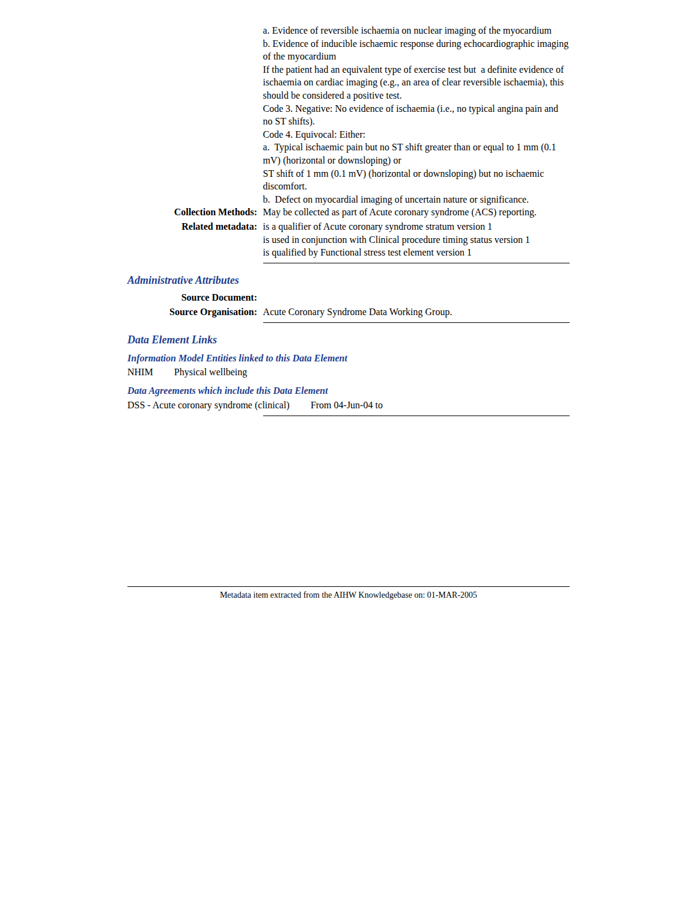a. Evidence of reversible ischaemia on nuclear imaging of the myocardium
b. Evidence of inducible ischaemic response during echocardiographic imaging of the myocardium
If the patient had an equivalent type of exercise test but a definite evidence of ischaemia on cardiac imaging (e.g., an area of clear reversible ischaemia), this should be considered a positive test.
Code 3. Negative: No evidence of ischaemia (i.e., no typical angina pain and no ST shifts).
Code 4. Equivocal: Either:
a. Typical ischaemic pain but no ST shift greater than or equal to 1 mm (0.1 mV) (horizontal or downsloping) or
ST shift of 1 mm (0.1 mV) (horizontal or downsloping) but no ischaemic discomfort.
b. Defect on myocardial imaging of uncertain nature or significance.
Collection Methods:
May be collected as part of Acute coronary syndrome (ACS) reporting.
Related metadata:
is a qualifier of Acute coronary syndrome stratum version 1
is used in conjunction with Clinical procedure timing status version 1
is qualified by Functional stress test element version 1
Administrative Attributes
Source Document:
Source Organisation:
Acute Coronary Syndrome Data Working Group.
Data Element Links
Information Model Entities linked to this Data Element
| NHIM | Physical wellbeing |
Data Agreements which include this Data Element
| DSS - Acute coronary syndrome (clinical) | From 04-Jun-04 to |
Metadata item extracted from the AIHW Knowledgebase on: 01-MAR-2005